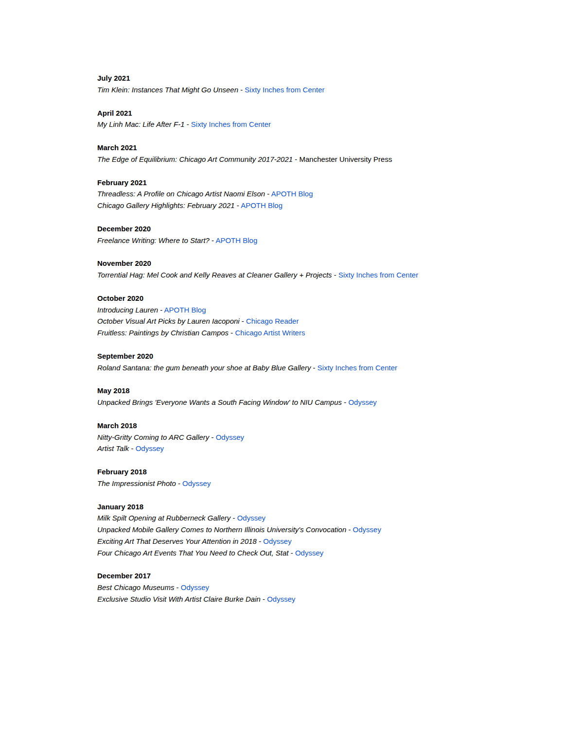July 2021
Tim Klein: Instances That Might Go Unseen - Sixty Inches from Center
April 2021
My Linh Mac: Life After F-1 - Sixty Inches from Center
March 2021
The Edge of Equilibrium: Chicago Art Community 2017-2021 - Manchester University Press
February 2021
Threadless: A Profile on Chicago Artist Naomi Elson - APOTH Blog
Chicago Gallery Highlights: February 2021 - APOTH Blog
December 2020
Freelance Writing: Where to Start? - APOTH Blog
November 2020
Torrential Hag: Mel Cook and Kelly Reaves at Cleaner Gallery + Projects - Sixty Inches from Center
October 2020
Introducing Lauren - APOTH Blog
October Visual Art Picks by Lauren Iacoponi - Chicago Reader
Fruitless: Paintings by Christian Campos - Chicago Artist Writers
September 2020
Roland Santana: the gum beneath your shoe at Baby Blue Gallery - Sixty Inches from Center
May 2018
Unpacked Brings 'Everyone Wants a South Facing Window' to NIU Campus - Odyssey
March 2018
Nitty-Gritty Coming to ARC Gallery - Odyssey
Artist Talk - Odyssey
February 2018
The Impressionist Photo - Odyssey
January 2018
Milk Spilt Opening at Rubberneck Gallery - Odyssey
Unpacked Mobile Gallery Comes to Northern Illinois University's Convocation - Odyssey
Exciting Art That Deserves Your Attention in 2018 - Odyssey
Four Chicago Art Events That You Need to Check Out, Stat - Odyssey
December 2017
Best Chicago Museums - Odyssey
Exclusive Studio Visit With Artist Claire Burke Dain - Odyssey